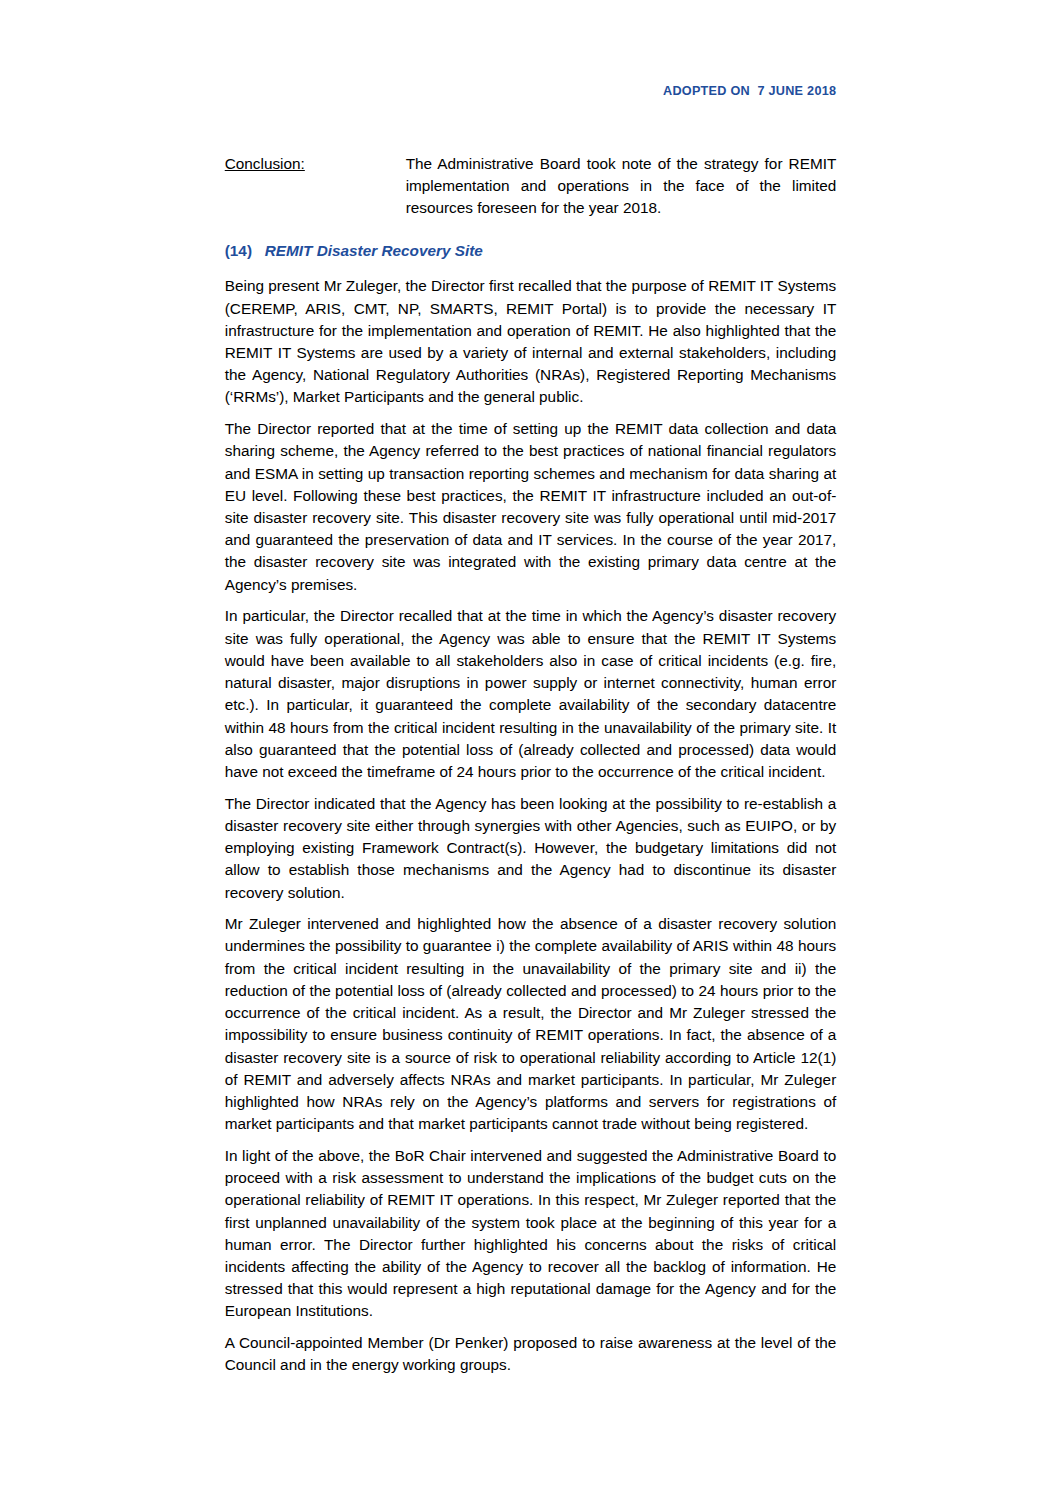ADOPTED ON 7 JUNE 2018
Conclusion: The Administrative Board took note of the strategy for REMIT implementation and operations in the face of the limited resources foreseen for the year 2018.
(14) REMIT Disaster Recovery Site
Being present Mr Zuleger, the Director first recalled that the purpose of REMIT IT Systems (CEREMP, ARIS, CMT, NP, SMARTS, REMIT Portal) is to provide the necessary IT infrastructure for the implementation and operation of REMIT. He also highlighted that the REMIT IT Systems are used by a variety of internal and external stakeholders, including the Agency, National Regulatory Authorities (NRAs), Registered Reporting Mechanisms (‘RRMs’), Market Participants and the general public.
The Director reported that at the time of setting up the REMIT data collection and data sharing scheme, the Agency referred to the best practices of national financial regulators and ESMA in setting up transaction reporting schemes and mechanism for data sharing at EU level. Following these best practices, the REMIT IT infrastructure included an out-of-site disaster recovery site. This disaster recovery site was fully operational until mid-2017 and guaranteed the preservation of data and IT services. In the course of the year 2017, the disaster recovery site was integrated with the existing primary data centre at the Agency’s premises.
In particular, the Director recalled that at the time in which the Agency’s disaster recovery site was fully operational, the Agency was able to ensure that the REMIT IT Systems would have been available to all stakeholders also in case of critical incidents (e.g. fire, natural disaster, major disruptions in power supply or internet connectivity, human error etc.). In particular, it guaranteed the complete availability of the secondary datacentre within 48 hours from the critical incident resulting in the unavailability of the primary site. It also guaranteed that the potential loss of (already collected and processed) data would have not exceed the timeframe of 24 hours prior to the occurrence of the critical incident.
The Director indicated that the Agency has been looking at the possibility to re-establish a disaster recovery site either through synergies with other Agencies, such as EUIPO, or by employing existing Framework Contract(s). However, the budgetary limitations did not allow to establish those mechanisms and the Agency had to discontinue its disaster recovery solution.
Mr Zuleger intervened and highlighted how the absence of a disaster recovery solution undermines the possibility to guarantee i) the complete availability of ARIS within 48 hours from the critical incident resulting in the unavailability of the primary site and ii) the reduction of the potential loss of (already collected and processed) to 24 hours prior to the occurrence of the critical incident. As a result, the Director and Mr Zuleger stressed the impossibility to ensure business continuity of REMIT operations. In fact, the absence of a disaster recovery site is a source of risk to operational reliability according to Article 12(1) of REMIT and adversely affects NRAs and market participants. In particular, Mr Zuleger highlighted how NRAs rely on the Agency’s platforms and servers for registrations of market participants and that market participants cannot trade without being registered.
In light of the above, the BoR Chair intervened and suggested the Administrative Board to proceed with a risk assessment to understand the implications of the budget cuts on the operational reliability of REMIT IT operations. In this respect, Mr Zuleger reported that the first unplanned unavailability of the system took place at the beginning of this year for a human error. The Director further highlighted his concerns about the risks of critical incidents affecting the ability of the Agency to recover all the backlog of information. He stressed that this would represent a high reputational damage for the Agency and for the European Institutions.
A Council-appointed Member (Dr Penker) proposed to raise awareness at the level of the Council and in the energy working groups.